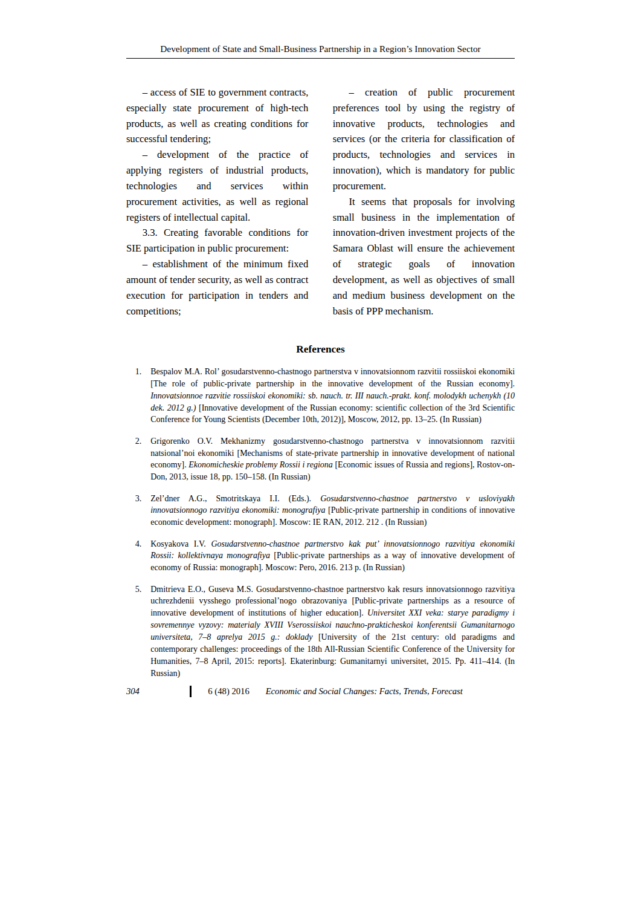Development of State and Small-Business Partnership in a Region’s Innovation Sector
– access of SIE to government contracts, especially state procurement of high-tech products, as well as creating conditions for successful tendering;
– development of the practice of applying registers of industrial products, technologies and services within procurement activities, as well as regional registers of intellectual capital.
3.3. Creating favorable conditions for SIE participation in public procurement:
– establishment of the minimum fixed amount of tender security, as well as contract execution for participation in tenders and competitions;
– creation of public procurement preferences tool by using the registry of innovative products, technologies and services (or the criteria for classification of products, technologies and services in innovation), which is mandatory for public procurement.
It seems that proposals for involving small business in the implementation of innovation-driven investment projects of the Samara Oblast will ensure the achievement of strategic goals of innovation development, as well as objectives of small and medium business development on the basis of PPP mechanism.
References
Bespalov M.A. Rol’ gosudarstvenno-chastnogo partnerstva v innovatsionnom razvitii rossiiskoi ekonomiki [The role of public-private partnership in the innovative development of the Russian economy]. Innovatsionnoe razvitie rossiiskoi ekonomiki: sb. nauch. tr. III nauch.-prakt. konf. molodykh uchenykh (10 dek. 2012 g.) [Innovative development of the Russian economy: scientific collection of the 3rd Scientific Conference for Young Scientists (December 10th, 2012)], Moscow, 2012, pp. 13–25. (In Russian)
Grigorenko O.V. Mekhanizmy gosudarstvenno-chastnogo partnerstva v innovatsionnom razvitii natsional’noi ekonomiki [Mechanisms of state-private partnership in innovative development of national economy]. Ekonomicheskie problemy Rossii i regiona [Economic issues of Russia and regions], Rostov-on-Don, 2013, issue 18, pp. 150–158. (In Russian)
Zel’dner A.G., Smotritskaya I.I. (Eds.). Gosudarstvenno-chastnoe partnerstvo v usloviyakh innovatsionnogo razvitiya ekonomiki: monografiya [Public-private partnership in conditions of innovative economic development: monograph]. Moscow: IE RAN, 2012. 212 . (In Russian)
Kosyakova I.V. Gosudarstvenno-chastnoe partnerstvo kak put’ innovatsionnogo razvitiya ekonomiki Rossii: kollektivnaya monografiya [Public-private partnerships as a way of innovative development of economy of Russia: monograph]. Moscow: Pero, 2016. 213 p. (In Russian)
Dmitrieva E.O., Guseva M.S. Gosudarstvenno-chastnoe partnerstvo kak resurs innovatsionnogo razvitiya uchrezhdenii vysshego professional’nogo obrazovaniya [Public-private partnerships as a resource of innovative development of institutions of higher education]. Universitet XXI veka: starye paradigmy i sovremennye vyzovy: materialy XVIII Vserossiiskoi nauchno-prakticheskoi konferentsii Gumanitarnogo universiteta, 7–8 aprelya 2015 g.: doklady [University of the 21st century: old paradigms and contemporary challenges: proceedings of the 18th All-Russian Scientific Conference of the University for Humanities, 7–8 April, 2015: reports]. Ekaterinburg: Gumanitarnyi universitet, 2015. Pp. 411–414. (In Russian)
304 6 (48) 2016 Economic and Social Changes: Facts, Trends, Forecast